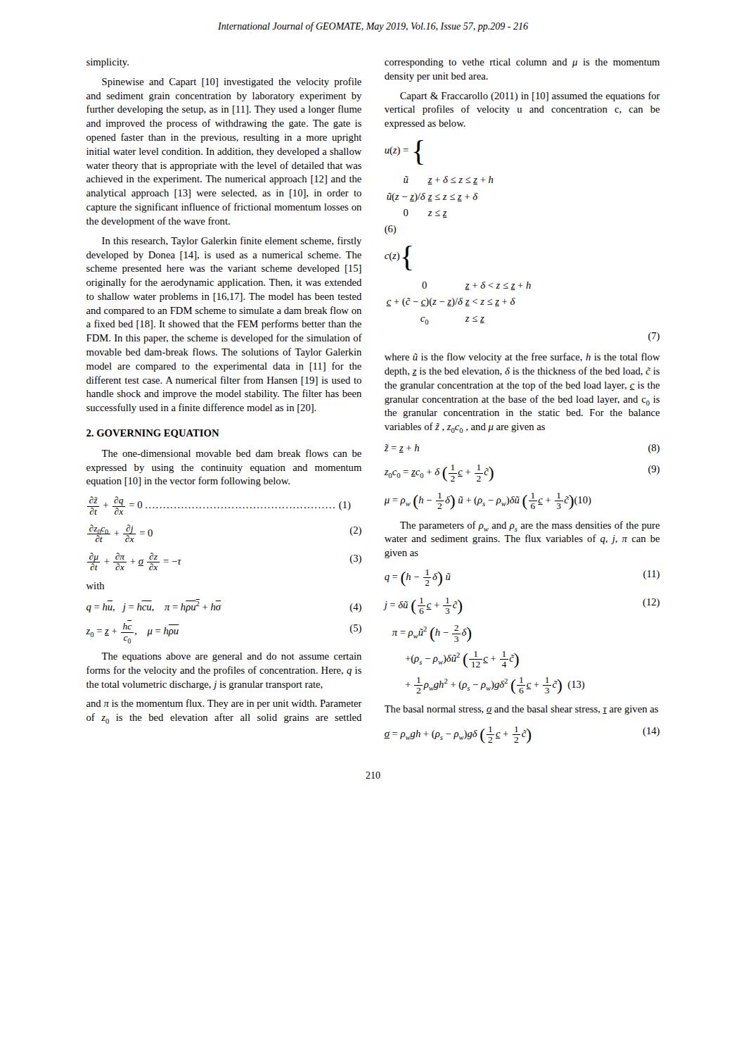International Journal of GEOMATE, May 2019, Vol.16, Issue 57, pp.209 - 216
simplicity.
Spinewise and Capart [10] investigated the velocity profile and sediment grain concentration by laboratory experiment by further developing the setup, as in [11]. They used a longer flume and improved the process of withdrawing the gate. The gate is opened faster than in the previous, resulting in a more upright initial water level condition. In addition, they developed a shallow water theory that is appropriate with the level of detailed that was achieved in the experiment. The numerical approach [12] and the analytical approach [13] were selected, as in [10], in order to capture the significant influence of frictional momentum losses on the development of the wave front.
In this research, Taylor Galerkin finite element scheme, firstly developed by Donea [14], is used as a numerical scheme. The scheme presented here was the variant scheme developed [15] originally for the aerodynamic application. Then, it was extended to shallow water problems in [16,17]. The model has been tested and compared to an FDM scheme to simulate a dam break flow on a fixed bed [18]. It showed that the FEM performs better than the FDM. In this paper, the scheme is developed for the simulation of movable bed dam-break flows. The solutions of Taylor Galerkin model are compared to the experimental data in [11] for the different test case. A numerical filter from Hansen [19] is used to handle shock and improve the model stability. The filter has been successfully used in a finite difference model as in [20].
2. GOVERNING EQUATION
The one-dimensional movable bed dam break flows can be expressed by using the continuity equation and momentum equation [10] in the vector form following below.
∂z̃∂t + ∂q∂x = 0 ..................................................... (1)
∂z0c0∂t + ∂j∂x = 0(2)
∂μ∂t + ∂π∂x + σ ∂z∂x = −τ(3)
with
q = hu, j = hcu, π = hρu2 + hσ(4)
z0 = z + hc c0, μ = hρu(5)
The equations above are general and do not assume certain forms for the velocity and the profiles of concentration. Here, q is the total volumetric discharge, j is granular transport rate,
and π is the momentum flux. They are in per unit width. Parameter of z0 is the bed elevation after all solid grains are settled corresponding to vethe rtical column and μ is the momentum density per unit bed area.
Capart & Fraccarollo (2011) in [10] assumed the equations for vertical profiles of velocity u and concentration c, can be expressed as below.
u(z) = {
| ũ | z + δ ≤ z ≤ z + h |
| ũ ( z − z )/ δ | z ≤ z ≤ z + δ |
| 0 | z ≤ z |
(6)
c(z){
| 0 | z + δ < z ≤ z + h |
| c + ( c̃ − c )( z − z )/ δ | z < z ≤ z + δ |
| c 0 | z ≤ z |
(7)
where ũ is the flow velocity at the free surface, h is the total flow depth, z is the bed elevation, δ is the thickness of the bed load, c̃ is the granular concentration at the top of the bed load layer, c is the granular concentration at the base of the bed load layer, and c0 is the granular concentration in the static bed. For the balance variables of z̃ , z0c0 , and μ are given as
z̃ = z + h(8)
z0c0 = zc0 + δ (12 c + 12 c̃)(9)
μ = ρw (h − 12 δ) ũ + (ρs − ρw)δũ (16 c + 13 c̃)(10)
The parameters of ρw and ρs are the mass densities of the pure water and sediment grains. The flux variables of q, j, π can be given as
q = (h − 12 δ) ũ(11)
j = δũ (16 c + 13 c̃)(12)
π = ρwũ2 (h − 23 δ)
+(ρs − ρw)δũ2 (112 c + 14 c̃)
+ 12 ρwgh2 + (ρs − ρw)gδ2 (16 c + 13 c̃) (13)
The basal normal stress, σ and the basal shear stress, τ are given as
σ = ρwgh + (ρs − ρw)gδ (12 c + 12 c̃)(14)
210